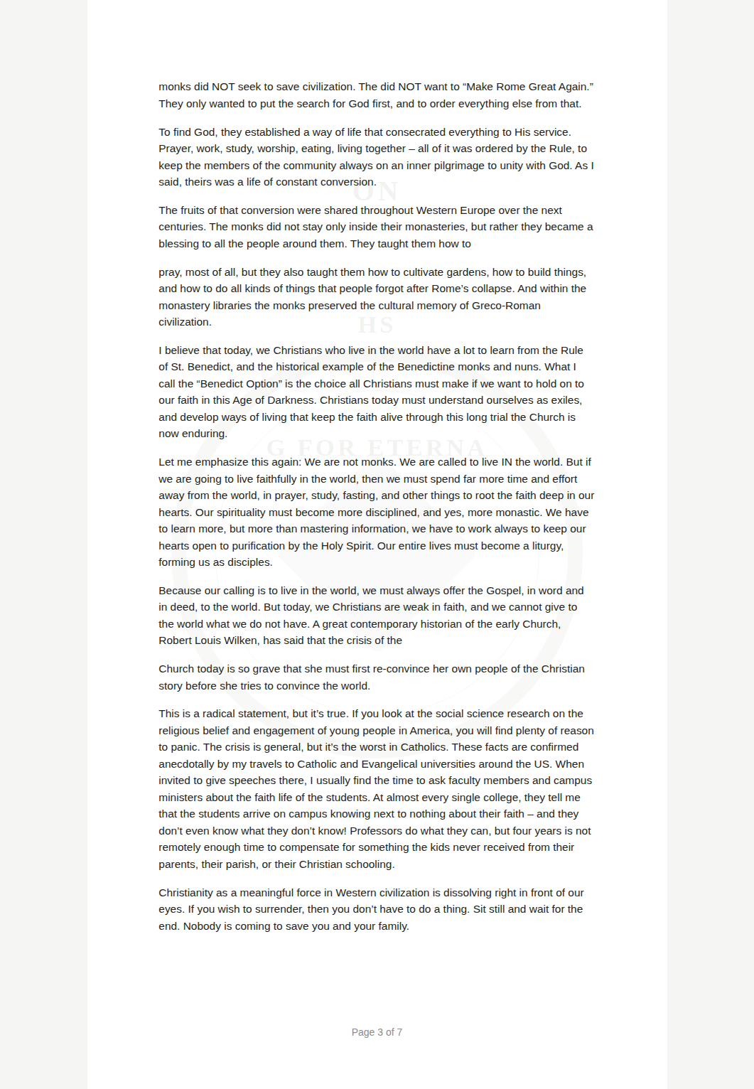ON
HS
G FOR ETERNA
monks did NOT seek to save civilization. The did NOT want to “Make Rome Great Again.” They only wanted to put the search for God first, and to order everything else from that.
To find God, they established a way of life that consecrated everything to His service. Prayer, work, study, worship, eating, living together – all of it was ordered by the Rule, to keep the members of the community always on an inner pilgrimage to unity with God. As I said, theirs was a life of constant conversion.
The fruits of that conversion were shared throughout Western Europe over the next centuries. The monks did not stay only inside their monasteries, but rather they became a blessing to all the people around them. They taught them how to
pray, most of all, but they also taught them how to cultivate gardens, how to build things, and how to do all kinds of things that people forgot after Rome’s collapse. And within the monastery libraries the monks preserved the cultural memory of Greco-Roman civilization.
I believe that today, we Christians who live in the world have a lot to learn from the Rule of St. Benedict, and the historical example of the Benedictine monks and nuns. What I call the “Benedict Option” is the choice all Christians must make if we want to hold on to our faith in this Age of Darkness. Christians today must understand ourselves as exiles, and develop ways of living that keep the faith alive through this long trial the Church is now enduring.
Let me emphasize this again: We are not monks. We are called to live IN the world. But if we are going to live faithfully in the world, then we must spend far more time and effort away from the world, in prayer, study, fasting, and other things to root the faith deep in our hearts. Our spirituality must become more disciplined, and yes, more monastic. We have to learn more, but more than mastering information, we have to work always to keep our hearts open to purification by the Holy Spirit. Our entire lives must become a liturgy, forming us as disciples.
Because our calling is to live in the world, we must always offer the Gospel, in word and in deed, to the world. But today, we Christians are weak in faith, and we cannot give to the world what we do not have. A great contemporary historian of the early Church, Robert Louis Wilken, has said that the crisis of the
Church today is so grave that she must first re-convince her own people of the Christian story before she tries to convince the world.
This is a radical statement, but it’s true. If you look at the social science research on the religious belief and engagement of young people in America, you will find plenty of reason to panic. The crisis is general, but it’s the worst in Catholics. These facts are confirmed anecdotally by my travels to Catholic and Evangelical universities around the US. When invited to give speeches there, I usually find the time to ask faculty members and campus ministers about the faith life of the students. At almost every single college, they tell me that the students arrive on campus knowing next to nothing about their faith – and they don’t even know what they don’t know! Professors do what they can, but four years is not remotely enough time to compensate for something the kids never received from their parents, their parish, or their Christian schooling.
Christianity as a meaningful force in Western civilization is dissolving right in front of our eyes. If you wish to surrender, then you don’t have to do a thing. Sit still and wait for the end. Nobody is coming to save you and your family.
Page 3 of 7